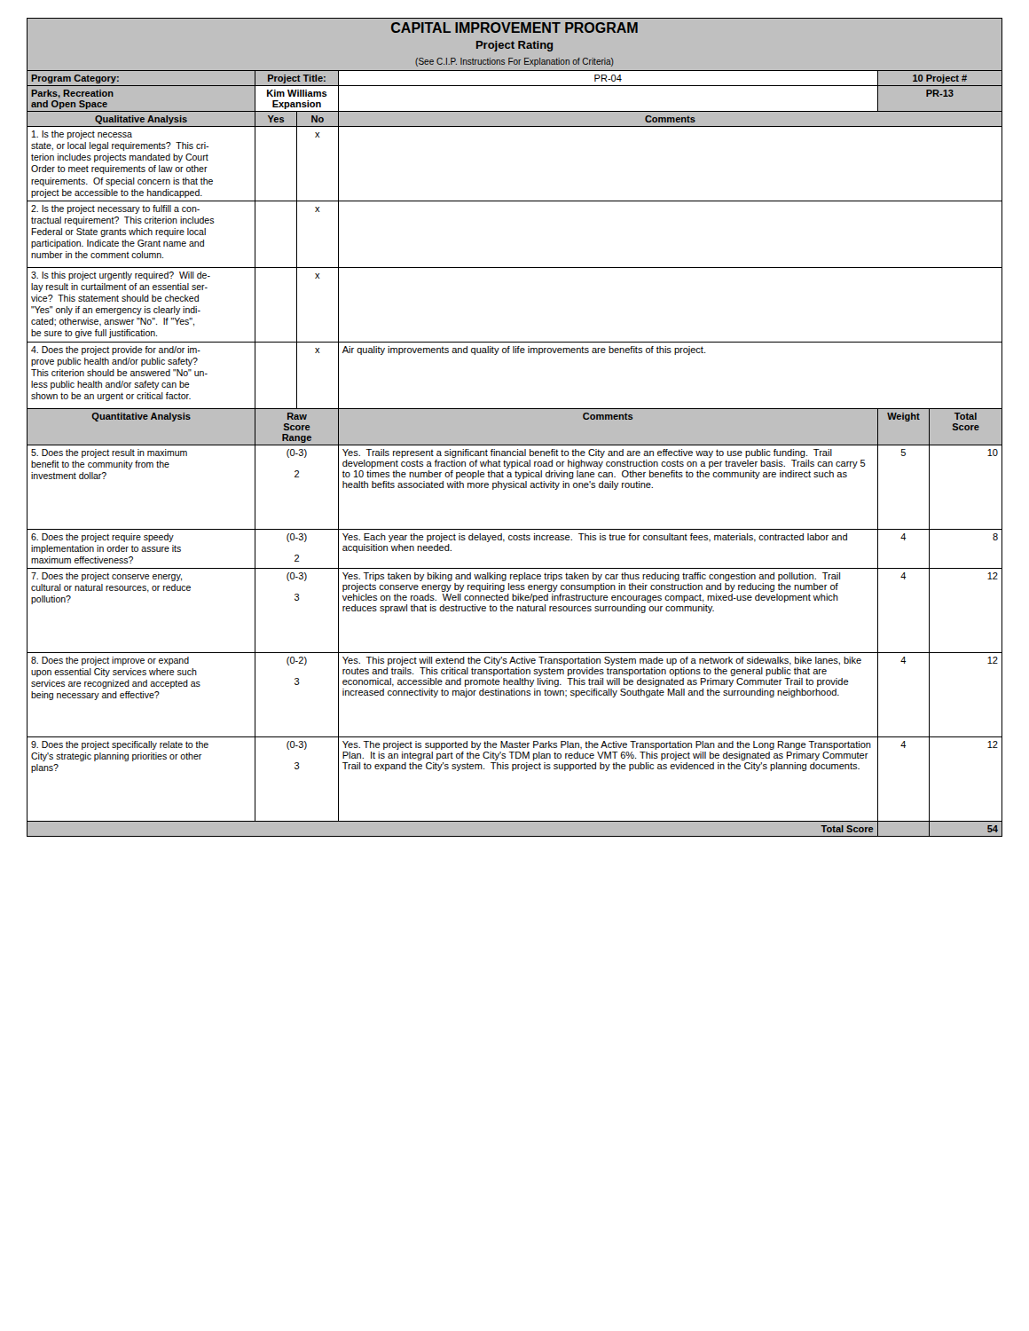| CAPITAL IMPROVEMENT PROGRAM Project Rating (See C.I.P. Instructions For Explanation of Criteria) |
| Program Category: | Project Title: | PR-04 | 10 Project # |
| Parks, Recreation and Open Space | Kim Williams Expansion | | PR-13 |
| Qualitative Analysis | Yes | No | Comments |
| 1. Is the project necessa state, or local legal requirements? This cri- terion includes projects mandated by Court Order to meet requirements of law or other requirements. Of special concern is that the project be accessible to the handicapped. | | x | |
| 2. Is the project necessary to fulfill a con- tractual requirement? This criterion includes Federal or State grants which require local participation. Indicate the Grant name and number in the comment column. | | x | |
| 3. Is this project urgently required? Will de- lay result in curtailment of an essential ser- vice? This statement should be checked "Yes" only if an emergency is clearly indi- cated; otherwise, answer "No". If "Yes", be sure to give full justification. | | x | |
| 4. Does the project provide for and/or im- prove public health and/or public safety? This criterion should be answered "No" un- less public health and/or safety can be shown to be an urgent or critical factor. | | x | Air quality improvements and quality of life improvements are benefits of this project. |
| Quantitative Analysis | Raw Score Range | Comments | Weight | Total Score |
| 5. Does the project result in maximum benefit to the community from the investment dollar? | (0-3) 2 | Yes. Trails represent a significant financial benefit to the City and are an effective way to use public funding. Trail development costs a fraction of what typical road or highway construction costs on a per traveler basis. Trails can carry 5 to 10 times the number of people that a typical driving lane can. Other benefits to the community are indirect such as health befits associated with more physical activity in one's daily routine. | 5 | 10 |
| 6. Does the project require speedy implementation in order to assure its maximum effectiveness? | (0-3) 2 | Yes. Each year the project is delayed, costs increase. This is true for consultant fees, materials, contracted labor and acquisition when needed. | 4 | 8 |
| 7. Does the project conserve energy, cultural or natural resources, or reduce pollution? | (0-3) 3 | Yes. Trips taken by biking and walking replace trips taken by car thus reducing traffic congestion and pollution. Trail projects conserve energy by requiring less energy consumption in their construction and by reducing the number of vehicles on the roads. Well connected bike/ped infrastructure encourages compact, mixed-use development which reduces sprawl that is destructive to the natural resources surrounding our community. | 4 | 12 |
| 8. Does the project improve or expand upon essential City services where such services are recognized and accepted as being necessary and effective? | (0-2) 3 | Yes. This project will extend the City's Active Transportation System made up of a network of sidewalks, bike lanes, bike routes and trails. This critical transportation system provides transportation options to the general public that are economical, accessible and promote healthy living. This trail will be designated as Primary Commuter Trail to provide increased connectivity to major destinations in town; specifically Southgate Mall and the surrounding neighborhood. | 4 | 12 |
| 9. Does the project specifically relate to the City's strategic planning priorities or other plans? | (0-3) 3 | Yes. The project is supported by the Master Parks Plan, the Active Transportation Plan and the Long Range Transportation Plan. It is an integral part of the City's TDM plan to reduce VMT 6%. This project will be designated as Primary Commuter Trail to expand the City's system. This project is supported by the public as evidenced in the City's planning documents. | 4 | 12 |
| Total Score | | 54 |